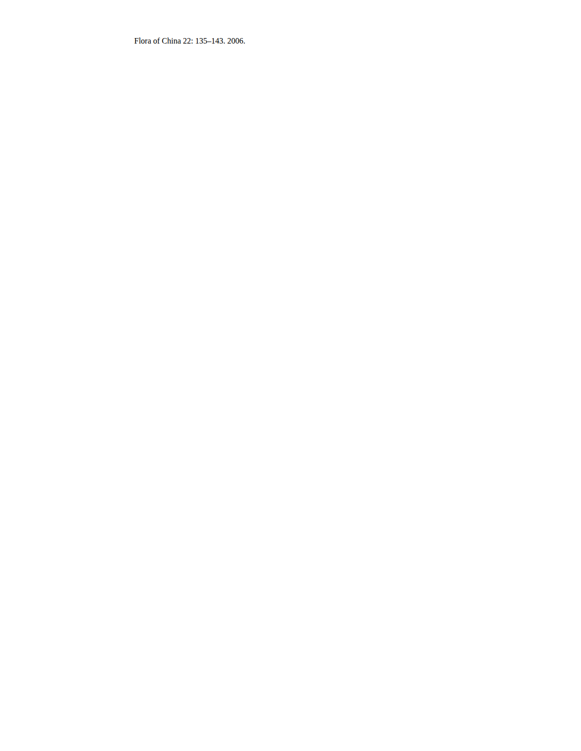Flora of China 22: 135–143. 2006.